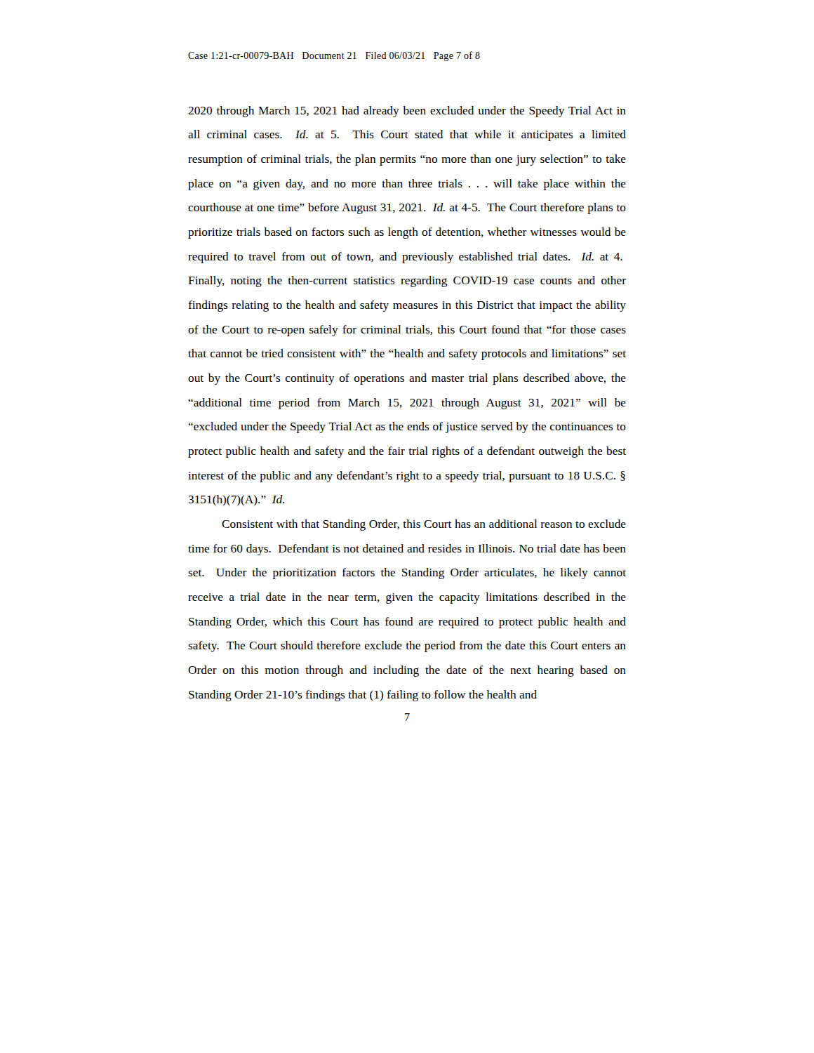Case 1:21-cr-00079-BAH Document 21 Filed 06/03/21 Page 7 of 8
2020 through March 15, 2021 had already been excluded under the Speedy Trial Act in all criminal cases. Id. at 5. This Court stated that while it anticipates a limited resumption of criminal trials, the plan permits “no more than one jury selection” to take place on “a given day, and no more than three trials . . . will take place within the courthouse at one time” before August 31, 2021. Id. at 4-5. The Court therefore plans to prioritize trials based on factors such as length of detention, whether witnesses would be required to travel from out of town, and previously established trial dates. Id. at 4. Finally, noting the then-current statistics regarding COVID-19 case counts and other findings relating to the health and safety measures in this District that impact the ability of the Court to re-open safely for criminal trials, this Court found that “for those cases that cannot be tried consistent with” the “health and safety protocols and limitations” set out by the Court’s continuity of operations and master trial plans described above, the “additional time period from March 15, 2021 through August 31, 2021” will be “excluded under the Speedy Trial Act as the ends of justice served by the continuances to protect public health and safety and the fair trial rights of a defendant outweigh the best interest of the public and any defendant’s right to a speedy trial, pursuant to 18 U.S.C. § 3151(h)(7)(A).” Id.
Consistent with that Standing Order, this Court has an additional reason to exclude time for 60 days. Defendant is not detained and resides in Illinois. No trial date has been set. Under the prioritization factors the Standing Order articulates, he likely cannot receive a trial date in the near term, given the capacity limitations described in the Standing Order, which this Court has found are required to protect public health and safety. The Court should therefore exclude the period from the date this Court enters an Order on this motion through and including the date of the next hearing based on Standing Order 21-10’s findings that (1) failing to follow the health and
7